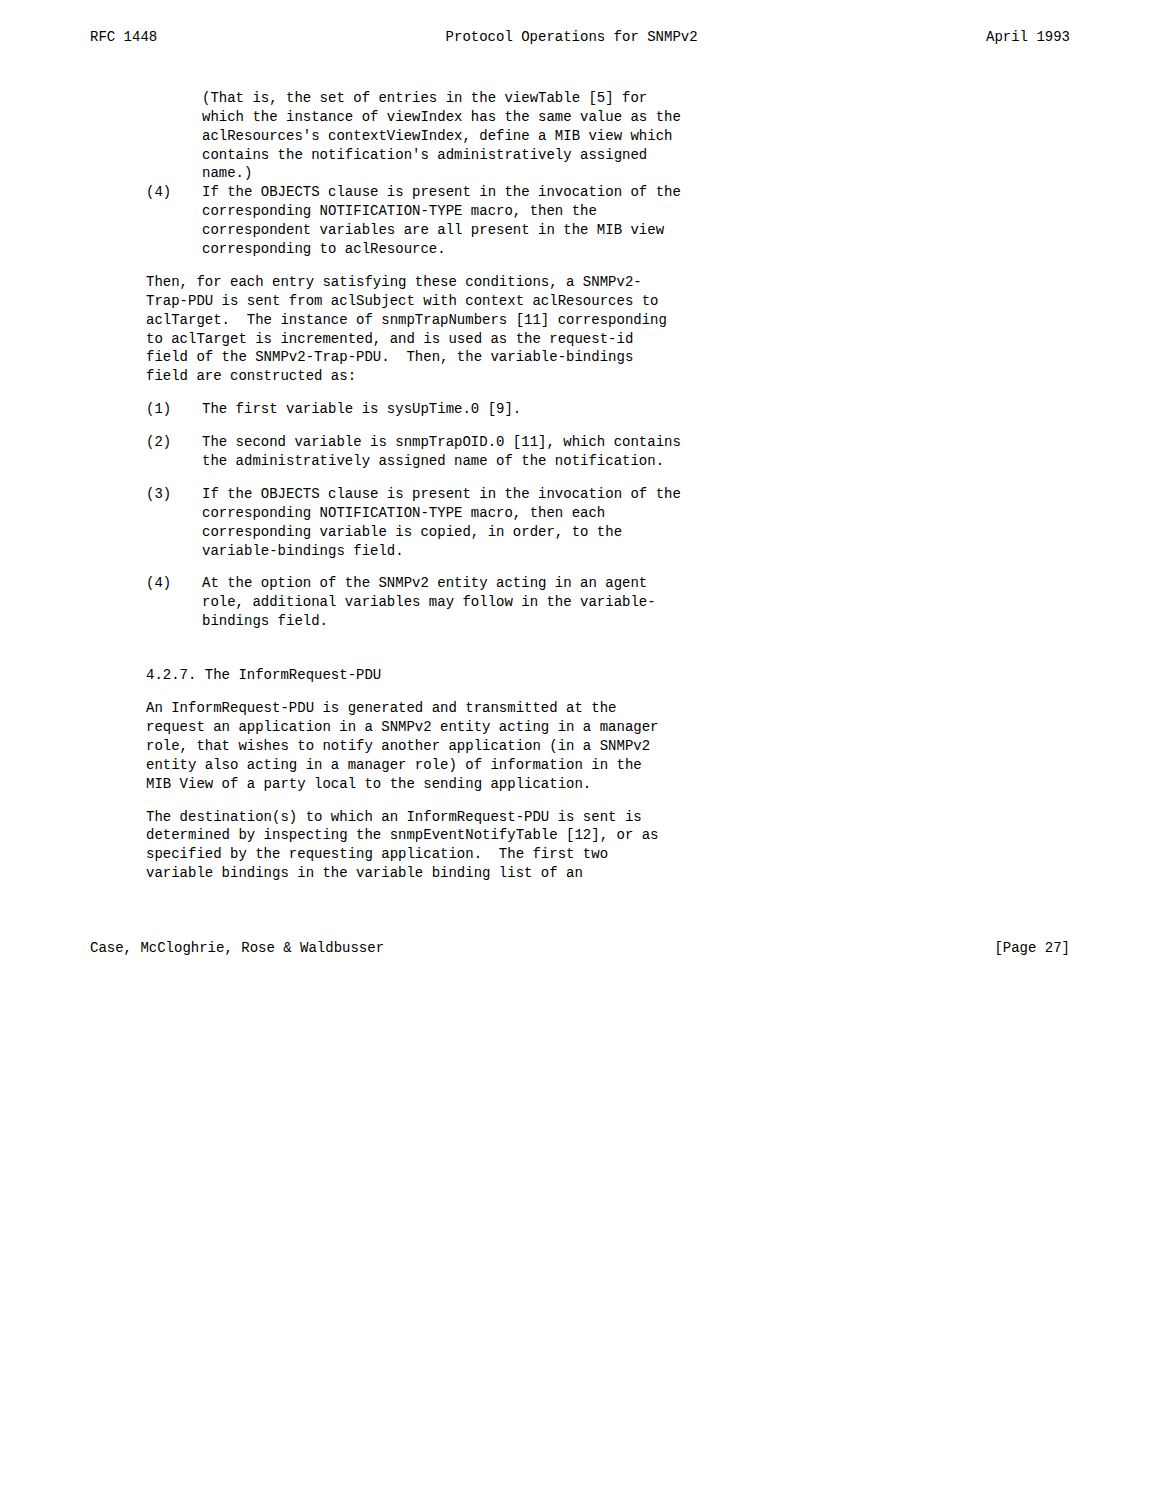RFC 1448 Protocol Operations for SNMPv2 April 1993
(That is, the set of entries in the viewTable [5] for which the instance of viewIndex has the same value as the aclResources's contextViewIndex, define a MIB view which contains the notification's administratively assigned name.)
(4) If the OBJECTS clause is present in the invocation of the corresponding NOTIFICATION-TYPE macro, then the correspondent variables are all present in the MIB view corresponding to aclResource.
Then, for each entry satisfying these conditions, a SNMPv2- Trap-PDU is sent from aclSubject with context aclResources to aclTarget. The instance of snmpTrapNumbers [11] corresponding to aclTarget is incremented, and is used as the request-id field of the SNMPv2-Trap-PDU. Then, the variable-bindings field are constructed as:
(1) The first variable is sysUpTime.0 [9].
(2) The second variable is snmpTrapOID.0 [11], which contains the administratively assigned name of the notification.
(3) If the OBJECTS clause is present in the invocation of the corresponding NOTIFICATION-TYPE macro, then each corresponding variable is copied, in order, to the variable-bindings field.
(4) At the option of the SNMPv2 entity acting in an agent role, additional variables may follow in the variable- bindings field.
4.2.7. The InformRequest-PDU
An InformRequest-PDU is generated and transmitted at the request an application in a SNMPv2 entity acting in a manager role, that wishes to notify another application (in a SNMPv2 entity also acting in a manager role) of information in the MIB View of a party local to the sending application.
The destination(s) to which an InformRequest-PDU is sent is determined by inspecting the snmpEventNotifyTable [12], or as specified by the requesting application. The first two variable bindings in the variable binding list of an
Case, McCloghrie, Rose & Waldbusser [Page 27]